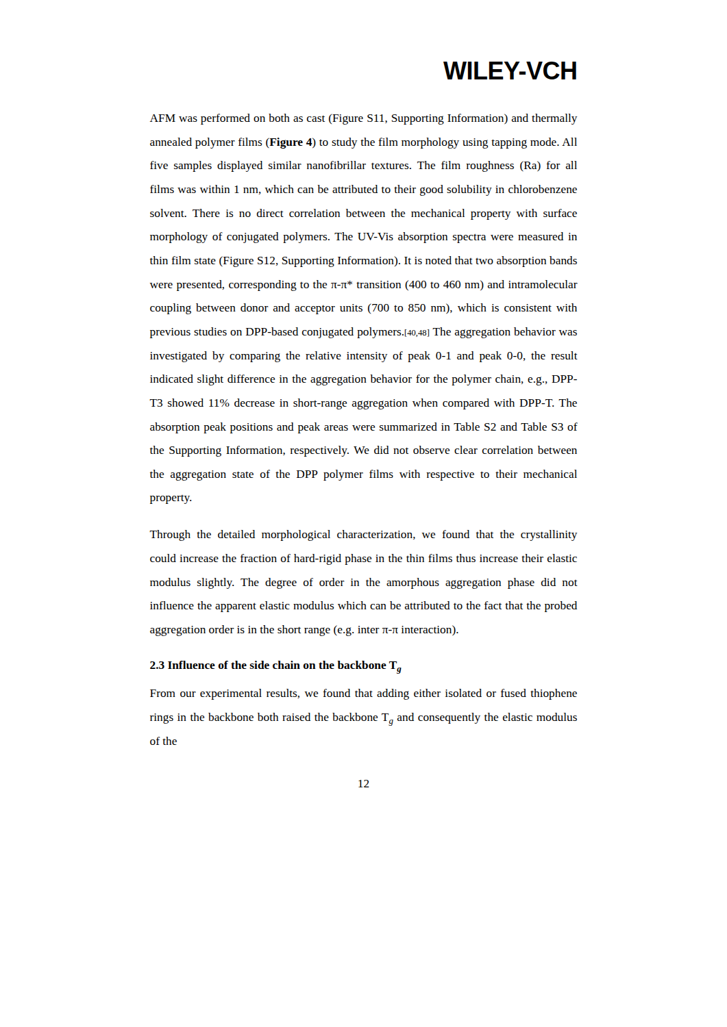WILEY-VCH
AFM was performed on both as cast (Figure S11, Supporting Information) and thermally annealed polymer films (Figure 4) to study the film morphology using tapping mode. All five samples displayed similar nanofibrillar textures. The film roughness (Ra) for all films was within 1 nm, which can be attributed to their good solubility in chlorobenzene solvent. There is no direct correlation between the mechanical property with surface morphology of conjugated polymers. The UV-Vis absorption spectra were measured in thin film state (Figure S12, Supporting Information). It is noted that two absorption bands were presented, corresponding to the π-π* transition (400 to 460 nm) and intramolecular coupling between donor and acceptor units (700 to 850 nm), which is consistent with previous studies on DPP-based conjugated polymers.[40,48] The aggregation behavior was investigated by comparing the relative intensity of peak 0-1 and peak 0-0, the result indicated slight difference in the aggregation behavior for the polymer chain, e.g., DPP-T3 showed 11% decrease in short-range aggregation when compared with DPP-T. The absorption peak positions and peak areas were summarized in Table S2 and Table S3 of the Supporting Information, respectively. We did not observe clear correlation between the aggregation state of the DPP polymer films with respective to their mechanical property.
Through the detailed morphological characterization, we found that the crystallinity could increase the fraction of hard-rigid phase in the thin films thus increase their elastic modulus slightly. The degree of order in the amorphous aggregation phase did not influence the apparent elastic modulus which can be attributed to the fact that the probed aggregation order is in the short range (e.g. inter π-π interaction).
2.3 Influence of the side chain on the backbone Tg
From our experimental results, we found that adding either isolated or fused thiophene rings in the backbone both raised the backbone Tg and consequently the elastic modulus of the
12